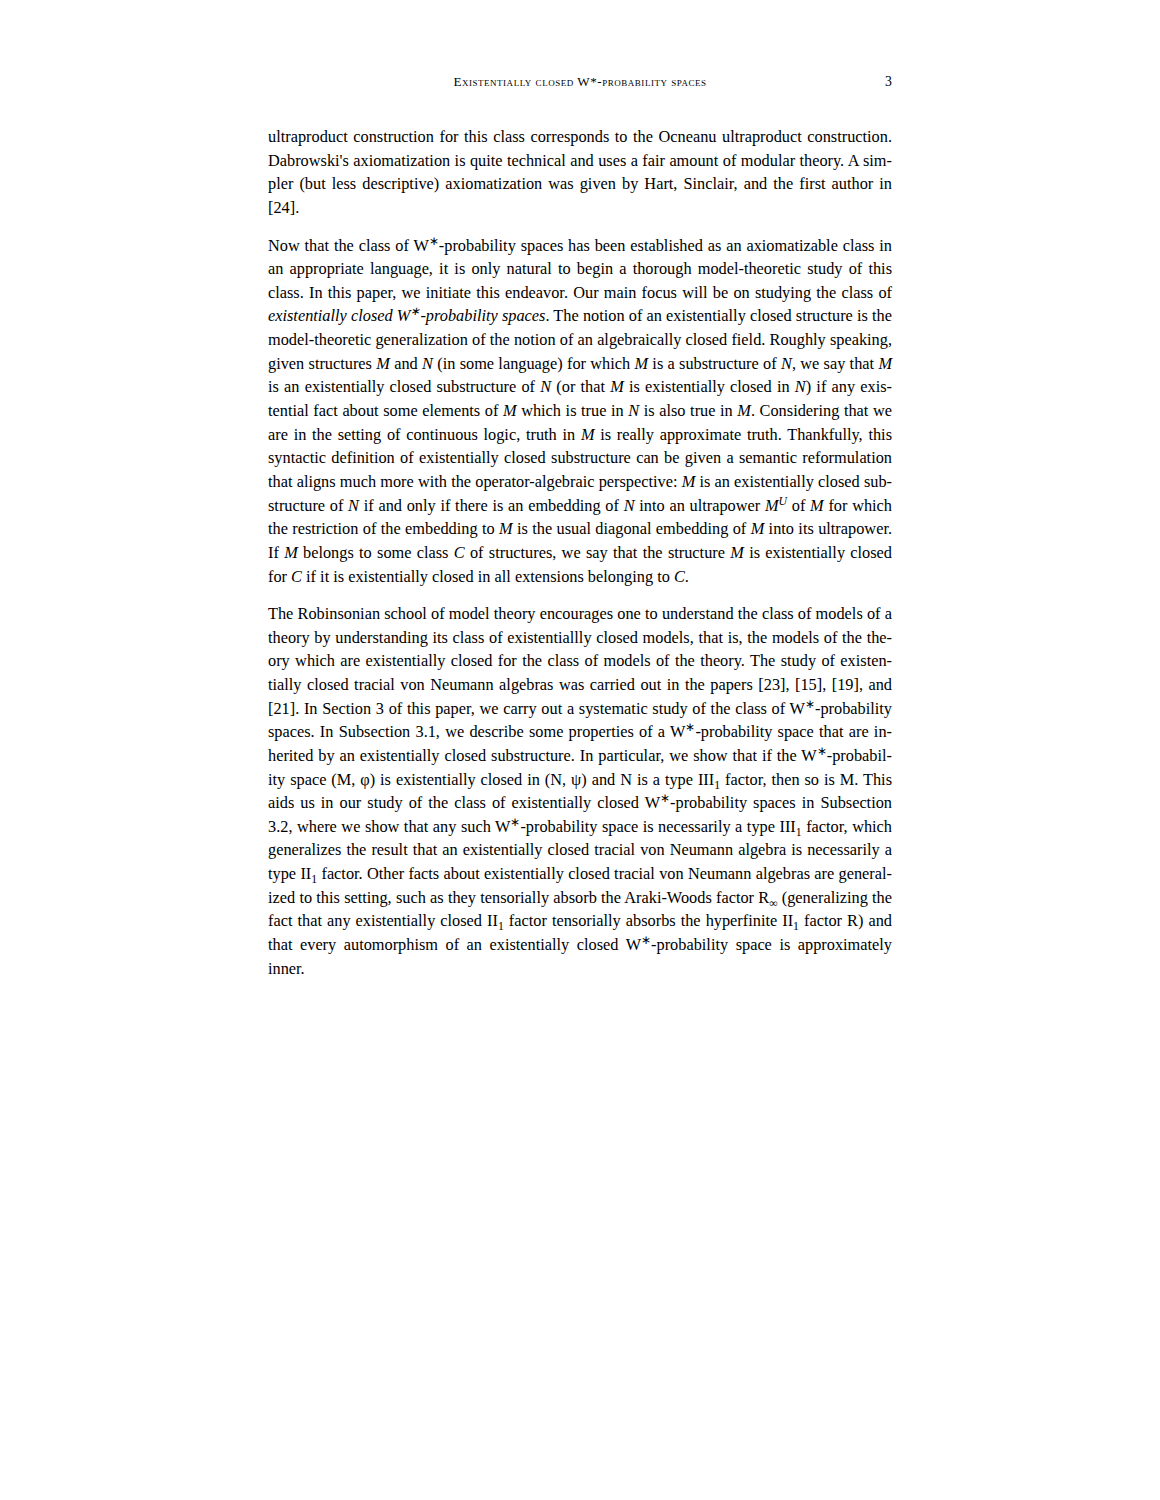Existentially closed W*-probability spaces 3
ultraproduct construction for this class corresponds to the Ocneanu ultraproduct construction. Dabrowski's axiomatization is quite technical and uses a fair amount of modular theory. A simpler (but less descriptive) axiomatization was given by Hart, Sinclair, and the first author in [24].
Now that the class of W∗-probability spaces has been established as an axiomatizable class in an appropriate language, it is only natural to begin a thorough model-theoretic study of this class. In this paper, we initiate this endeavor. Our main focus will be on studying the class of existentially closed W∗-probability spaces. The notion of an existentially closed structure is the model-theoretic generalization of the notion of an algebraically closed field. Roughly speaking, given structures M and N (in some language) for which M is a substructure of N, we say that M is an existentially closed substructure of N (or that M is existentially closed in N) if any existential fact about some elements of M which is true in N is also true in M. Considering that we are in the setting of continuous logic, truth in M is really approximate truth. Thankfully, this syntactic definition of existentially closed substructure can be given a semantic reformulation that aligns much more with the operator-algebraic perspective: M is an existentially closed substructure of N if and only if there is an embedding of N into an ultrapower MU of M for which the restriction of the embedding to M is the usual diagonal embedding of M into its ultrapower. If M belongs to some class C of structures, we say that the structure M is existentially closed for C if it is existentially closed in all extensions belonging to C.
The Robinsonian school of model theory encourages one to understand the class of models of a theory by understanding its class of existentiallly closed models, that is, the models of the theory which are existentially closed for the class of models of the theory. The study of existentially closed tracial von Neumann algebras was carried out in the papers [23], [15], [19], and [21]. In Section 3 of this paper, we carry out a systematic study of the class of W∗-probability spaces. In Subsection 3.1, we describe some properties of a W∗-probability space that are inherited by an existentially closed substructure. In particular, we show that if the W∗-probability space (M, φ) is existentially closed in (N, ψ) and N is a type III1 factor, then so is M. This aids us in our study of the class of existentially closed W∗-probability spaces in Subsection 3.2, where we show that any such W∗-probability space is necessarily a type III1 factor, which generalizes the result that an existentially closed tracial von Neumann algebra is necessarily a type II1 factor. Other facts about existentially closed tracial von Neumann algebras are generalized to this setting, such as they tensorially absorb the Araki-Woods factor R∞ (generalizing the fact that any existentially closed II1 factor tensorially absorbs the hyperfinite II1 factor R) and that every automorphism of an existentially closed W∗-probability space is approximately inner.